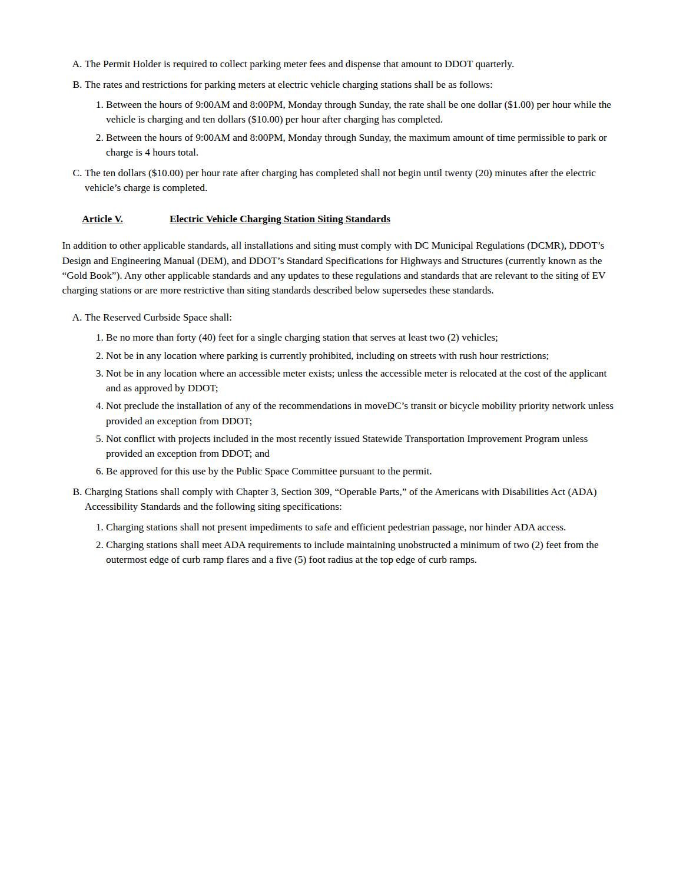The Permit Holder is required to collect parking meter fees and dispense that amount to DDOT quarterly.
The rates and restrictions for parking meters at electric vehicle charging stations shall be as follows:
Between the hours of 9:00AM and 8:00PM, Monday through Sunday, the rate shall be one dollar ($1.00) per hour while the vehicle is charging and ten dollars ($10.00) per hour after charging has completed.
Between the hours of 9:00AM and 8:00PM, Monday through Sunday, the maximum amount of time permissible to park or charge is 4 hours total.
The ten dollars ($10.00) per hour rate after charging has completed shall not begin until twenty (20) minutes after the electric vehicle’s charge is completed.
Article V. Electric Vehicle Charging Station Siting Standards
In addition to other applicable standards, all installations and siting must comply with DC Municipal Regulations (DCMR), DDOT’s Design and Engineering Manual (DEM), and DDOT’s Standard Specifications for Highways and Structures (currently known as the “Gold Book”). Any other applicable standards and any updates to these regulations and standards that are relevant to the siting of EV charging stations or are more restrictive than siting standards described below supersedes these standards.
The Reserved Curbside Space shall:
Be no more than forty (40) feet for a single charging station that serves at least two (2) vehicles;
Not be in any location where parking is currently prohibited, including on streets with rush hour restrictions;
Not be in any location where an accessible meter exists; unless the accessible meter is relocated at the cost of the applicant and as approved by DDOT;
Not preclude the installation of any of the recommendations in moveDC’s transit or bicycle mobility priority network unless provided an exception from DDOT;
Not conflict with projects included in the most recently issued Statewide Transportation Improvement Program unless provided an exception from DDOT; and
Be approved for this use by the Public Space Committee pursuant to the permit.
Charging Stations shall comply with Chapter 3, Section 309, “Operable Parts,” of the Americans with Disabilities Act (ADA) Accessibility Standards and the following siting specifications:
Charging stations shall not present impediments to safe and efficient pedestrian passage, nor hinder ADA access.
Charging stations shall meet ADA requirements to include maintaining unobstructed a minimum of two (2) feet from the outermost edge of curb ramp flares and a five (5) foot radius at the top edge of curb ramps.